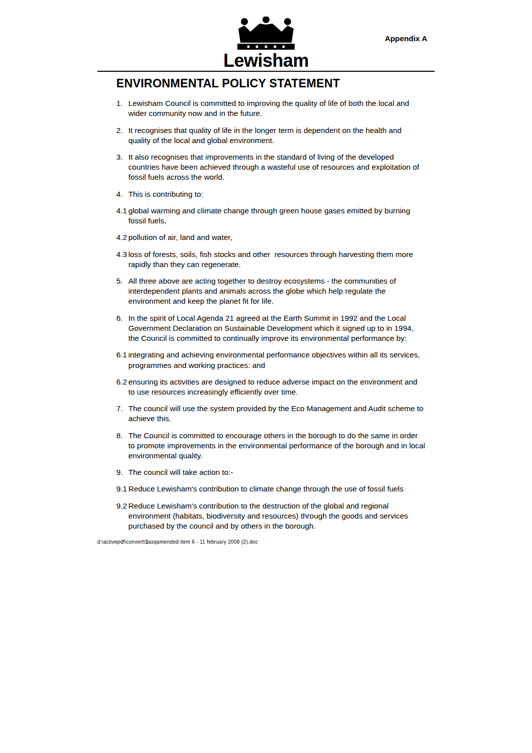Appendix A
Lewisham
ENVIRONMENTAL POLICY STATEMENT
1.
Lewisham Council is committed to improving the quality of life of both the local and wider community now and in the future.
2.
It recognises that quality of life in the longer term is dependent on the health and quality of the local and global environment.
3.
It also recognises that improvements in the standard of living of the developed countries have been achieved through a wasteful use of resources and exploitation of fossil fuels across the world.
4.
This is contributing to:
4.1
global warming and climate change through green house gases emitted by burning fossil fuels,
4.2
pollution of air, land and water,
4.3
loss of forests, soils, fish stocks and other resources through harvesting them more rapidly than they can regenerate.
5.
All three above are acting together to destroy ecosystems - the communities of interdependent plants and animals across the globe which help regulate the environment and keep the planet fit for life.
6.
In the spirit of Local Agenda 21 agreed at the Earth Summit in 1992 and the Local Government Declaration on Sustainable Development which it signed up to in 1994, the Council is committed to continually improve its environmental performance by:
6.1
integrating and achieving environmental performance objectives within all its services, programmes and working practices: and
6.2
ensuring its activities are designed to reduce adverse impact on the environment and to use resources increasingly efficiently over time.
7.
The council will use the system provided by the Eco Management and Audit scheme to achieve this.
8.
The Council is committed to encourage others in the borough to do the same in order to promote improvements in the environmental performance of the borough and in local environmental quality.
9.
The council will take action to:-
9.1
Reduce Lewisham's contribution to climate change through the use of fossil fuels
9.2
Reduce Lewisham's contribution to the destruction of the global and regional environment (habitats, biodiversity and resources) through the goods and services purchased by the council and by others in the borough.
d:\activepdf\convert\$asqamended item 6 - 11 february 2008 (2).doc